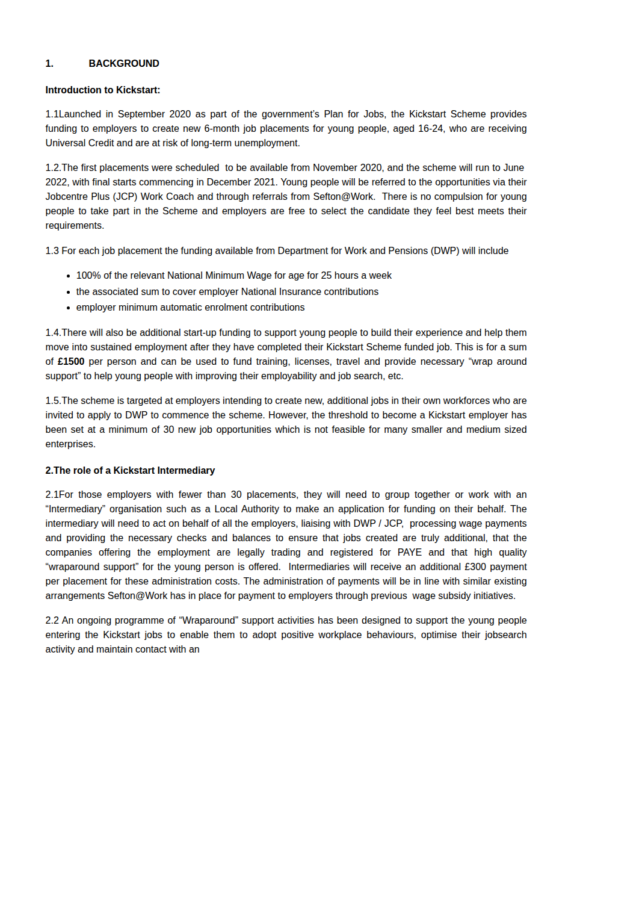1. BACKGROUND
Introduction to Kickstart:
1.1Launched in September 2020 as part of the government’s Plan for Jobs, the Kickstart Scheme provides funding to employers to create new 6-month job placements for young people, aged 16-24, who are receiving Universal Credit and are at risk of long-term unemployment.
1.2.The first placements were scheduled to be available from November 2020, and the scheme will run to June 2022, with final starts commencing in December 2021. Young people will be referred to the opportunities via their Jobcentre Plus (JCP) Work Coach and through referrals from Sefton@Work. There is no compulsion for young people to take part in the Scheme and employers are free to select the candidate they feel best meets their requirements.
1.3 For each job placement the funding available from Department for Work and Pensions (DWP) will include
100% of the relevant National Minimum Wage for age for 25 hours a week
the associated sum to cover employer National Insurance contributions
employer minimum automatic enrolment contributions
1.4.There will also be additional start-up funding to support young people to build their experience and help them move into sustained employment after they have completed their Kickstart Scheme funded job. This is for a sum of £1500 per person and can be used to fund training, licenses, travel and provide necessary “wrap around support” to help young people with improving their employability and job search, etc.
1.5.The scheme is targeted at employers intending to create new, additional jobs in their own workforces who are invited to apply to DWP to commence the scheme. However, the threshold to become a Kickstart employer has been set at a minimum of 30 new job opportunities which is not feasible for many smaller and medium sized enterprises.
2.The role of a Kickstart Intermediary
2.1For those employers with fewer than 30 placements, they will need to group together or work with an “Intermediary” organisation such as a Local Authority to make an application for funding on their behalf. The intermediary will need to act on behalf of all the employers, liaising with DWP / JCP, processing wage payments and providing the necessary checks and balances to ensure that jobs created are truly additional, that the companies offering the employment are legally trading and registered for PAYE and that high quality “wraparound support” for the young person is offered. Intermediaries will receive an additional £300 payment per placement for these administration costs. The administration of payments will be in line with similar existing arrangements Sefton@Work has in place for payment to employers through previous wage subsidy initiatives.
2.2 An ongoing programme of “Wraparound” support activities has been designed to support the young people entering the Kickstart jobs to enable them to adopt positive workplace behaviours, optimise their jobsearch activity and maintain contact with an